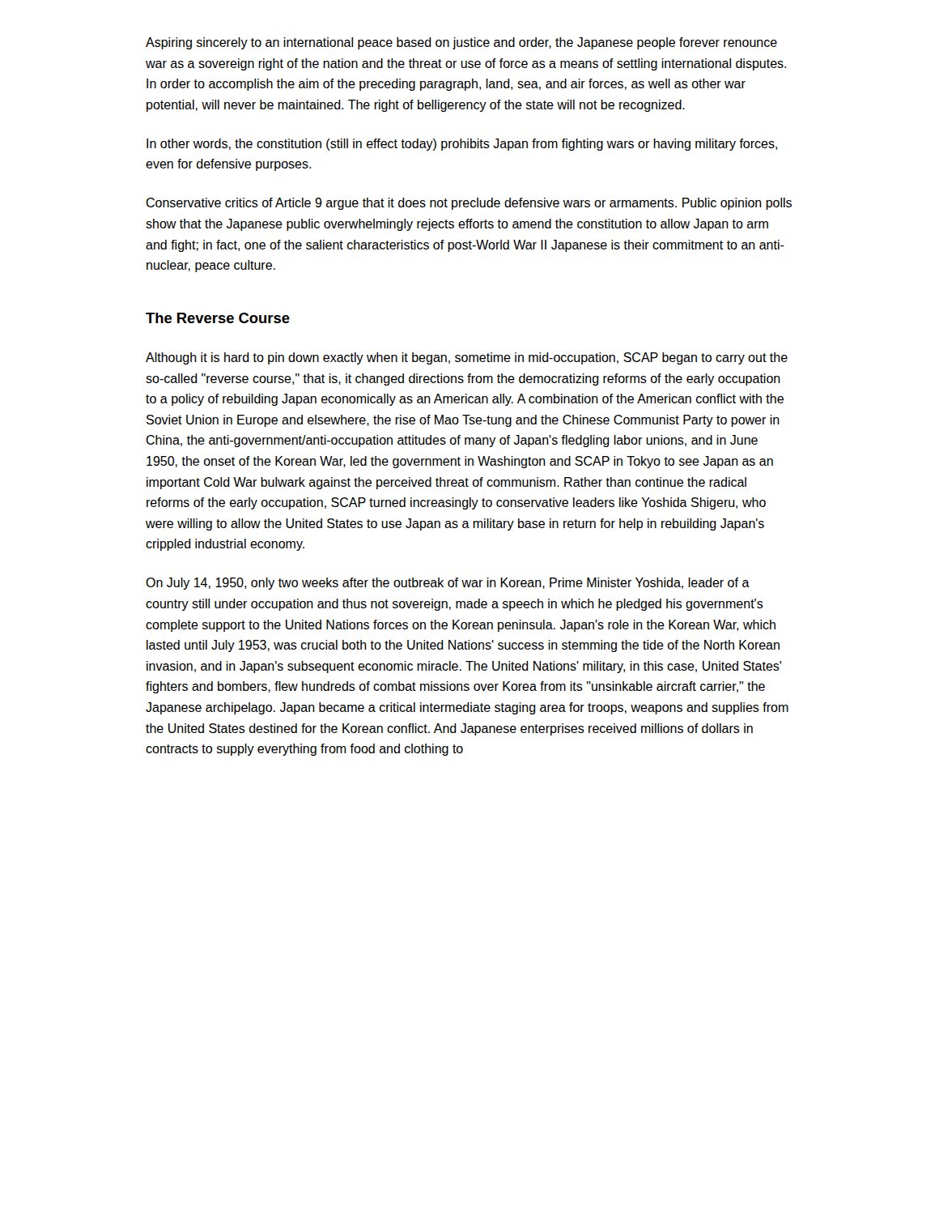Aspiring sincerely to an international peace based on justice and order, the Japanese people forever renounce war as a sovereign right of the nation and the threat or use of force as a means of settling international disputes. In order to accomplish the aim of the preceding paragraph, land, sea, and air forces, as well as other war potential, will never be maintained. The right of belligerency of the state will not be recognized.
In other words, the constitution (still in effect today) prohibits Japan from fighting wars or having military forces, even for defensive purposes.
Conservative critics of Article 9 argue that it does not preclude defensive wars or armaments. Public opinion polls show that the Japanese public overwhelmingly rejects efforts to amend the constitution to allow Japan to arm and fight; in fact, one of the salient characteristics of post-World War II Japanese is their commitment to an anti-nuclear, peace culture.
The Reverse Course
Although it is hard to pin down exactly when it began, sometime in mid-occupation, SCAP began to carry out the so-called "reverse course," that is, it changed directions from the democratizing reforms of the early occupation to a policy of rebuilding Japan economically as an American ally. A combination of the American conflict with the Soviet Union in Europe and elsewhere, the rise of Mao Tse-tung and the Chinese Communist Party to power in China, the anti-government/anti-occupation attitudes of many of Japan's fledgling labor unions, and in June 1950, the onset of the Korean War, led the government in Washington and SCAP in Tokyo to see Japan as an important Cold War bulwark against the perceived threat of communism. Rather than continue the radical reforms of the early occupation, SCAP turned increasingly to conservative leaders like Yoshida Shigeru, who were willing to allow the United States to use Japan as a military base in return for help in rebuilding Japan's crippled industrial economy.
On July 14, 1950, only two weeks after the outbreak of war in Korean, Prime Minister Yoshida, leader of a country still under occupation and thus not sovereign, made a speech in which he pledged his government's complete support to the United Nations forces on the Korean peninsula. Japan's role in the Korean War, which lasted until July 1953, was crucial both to the United Nations' success in stemming the tide of the North Korean invasion, and in Japan's subsequent economic miracle. The United Nations' military, in this case, United States' fighters and bombers, flew hundreds of combat missions over Korea from its "unsinkable aircraft carrier," the Japanese archipelago. Japan became a critical intermediate staging area for troops, weapons and supplies from the United States destined for the Korean conflict. And Japanese enterprises received millions of dollars in contracts to supply everything from food and clothing to